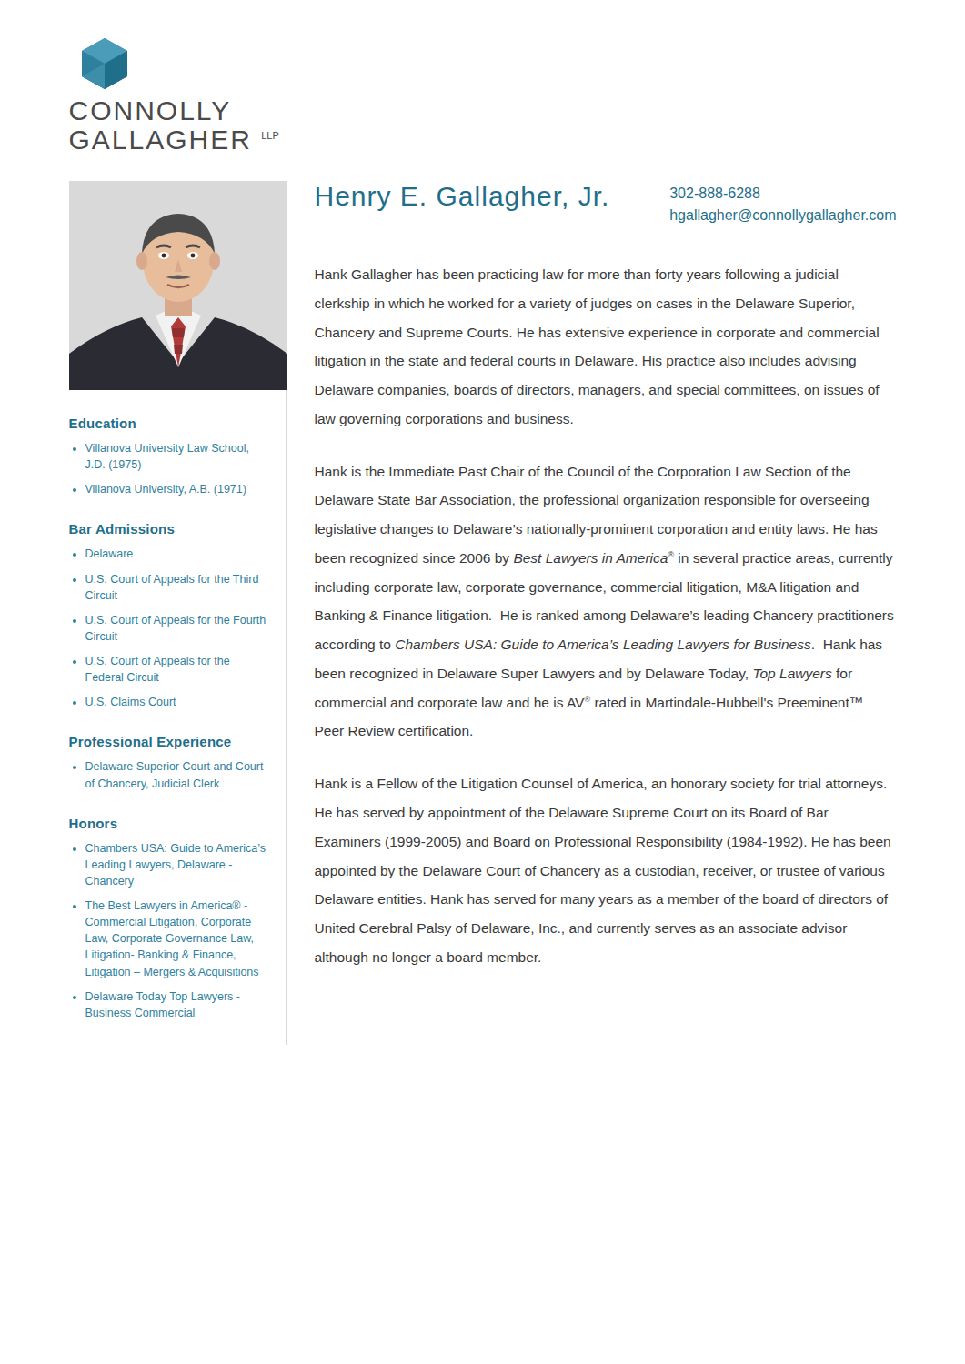CONNOLLY
GALLAGHER LLP
Education
Villanova University Law School, J.D. (1975)
Villanova University, A.B. (1971)
Bar Admissions
Delaware
U.S. Court of Appeals for the Third Circuit
U.S. Court of Appeals for the Fourth Circuit
U.S. Court of Appeals for the Federal Circuit
U.S. Claims Court
Professional Experience
Delaware Superior Court and Court of Chancery, Judicial Clerk
Honors
Chambers USA: Guide to America’s Leading Lawyers, Delaware -Chancery
The Best Lawyers in America® -Commercial Litigation, Corporate Law, Corporate Governance Law, Litigation- Banking & Finance, Litigation – Mergers & Acquisitions
Delaware Today Top Lawyers -Business Commercial
Henry E. Gallagher, Jr.
302-888-6288
hgallagher@connollygallagher.com
Hank Gallagher has been practicing law for more than forty years following a judicial clerkship in which he worked for a variety of judges on cases in the Delaware Superior, Chancery and Supreme Courts. He has extensive experience in corporate and commercial litigation in the state and federal courts in Delaware. His practice also includes advising Delaware companies, boards of directors, managers, and special committees, on issues of law governing corporations and business.
Hank is the Immediate Past Chair of the Council of the Corporation Law Section of the Delaware State Bar Association, the professional organization responsible for overseeing legislative changes to Delaware’s nationally-prominent corporation and entity laws. He has been recognized since 2006 by Best Lawyers in America® in several practice areas, currently including corporate law, corporate governance, commercial litigation, M&A litigation and Banking & Finance litigation. He is ranked among Delaware’s leading Chancery practitioners according to Chambers USA: Guide to America’s Leading Lawyers for Business. Hank has been recognized in Delaware Super Lawyers and by Delaware Today, Top Lawyers for commercial and corporate law and he is AV® rated in Martindale-Hubbell's Preeminent™ Peer Review certification.
Hank is a Fellow of the Litigation Counsel of America, an honorary society for trial attorneys. He has served by appointment of the Delaware Supreme Court on its Board of Bar Examiners (1999-2005) and Board on Professional Responsibility (1984-1992). He has been appointed by the Delaware Court of Chancery as a custodian, receiver, or trustee of various Delaware entities. Hank has served for many years as a member of the board of directors of United Cerebral Palsy of Delaware, Inc., and currently serves as an associate advisor although no longer a board member.